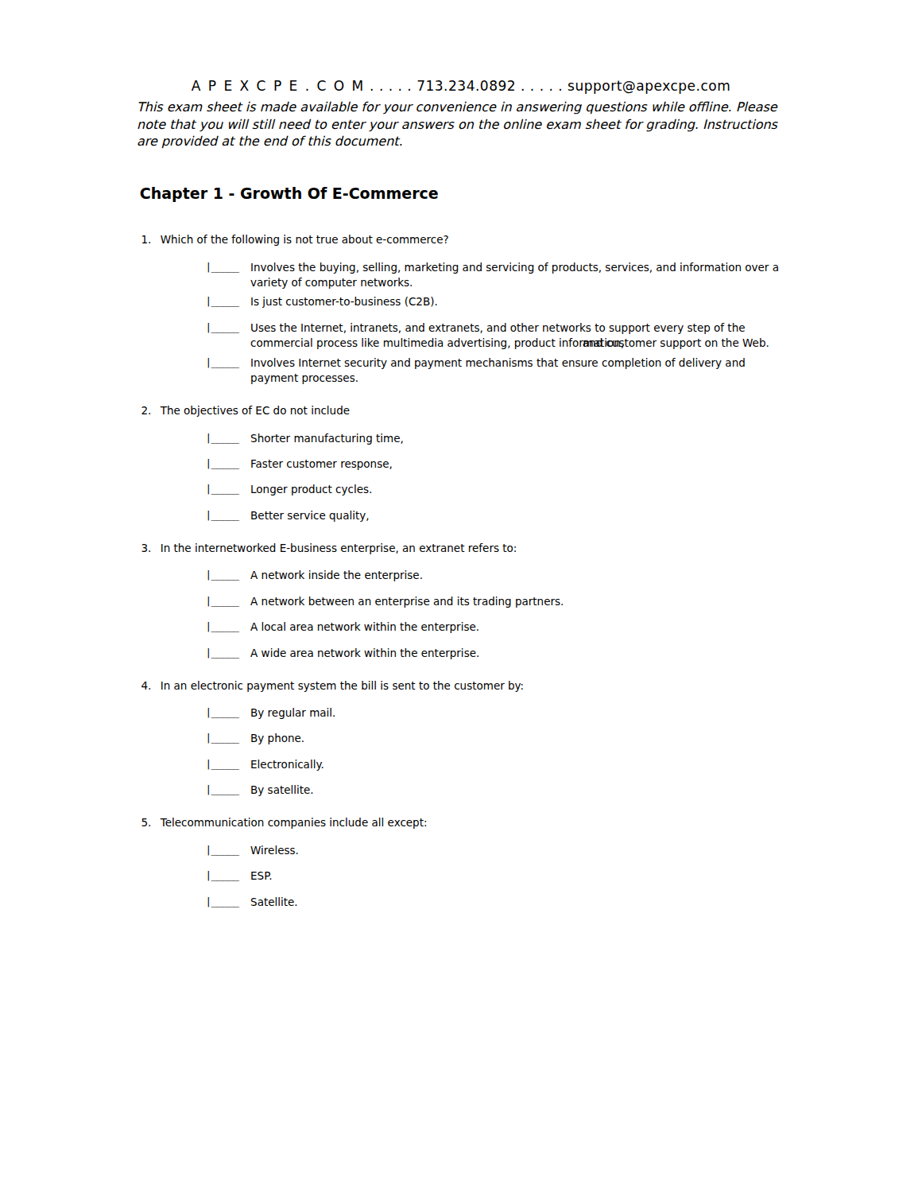A P E X C P E . C O M . . . . . 713.234.0892 . . . . . support@apexcpe.com
This exam sheet is made available for your convenience in answering questions while offline. Please note that you will still need to enter your answers on the online exam sheet for grading. Instructions are provided at the end of this document.
Chapter 1 - Growth Of E-Commerce
Which of the following is not true about e-commerce?
Involves the buying, selling, marketing and servicing of products, services, and information over a variety of computer networks.
Is just customer-to-business (C2B).
Uses the Internet, intranets, and extranets, and other networks to support every step of the commercial process like multimedia advertising, product information, and customer support on the Web.
Involves Internet security and payment mechanisms that ensure completion of delivery and payment processes.
The objectives of EC do not include
Shorter manufacturing time,
Faster customer response,
Longer product cycles.
Better service quality,
In the internetworked E-business enterprise, an extranet refers to:
A network inside the enterprise.
A network between an enterprise and its trading partners.
A local area network within the enterprise.
A wide area network within the enterprise.
In an electronic payment system the bill is sent to the customer by:
By regular mail.
By phone.
Electronically.
By satellite.
Telecommunication companies include all except:
Wireless.
ESP.
Satellite.